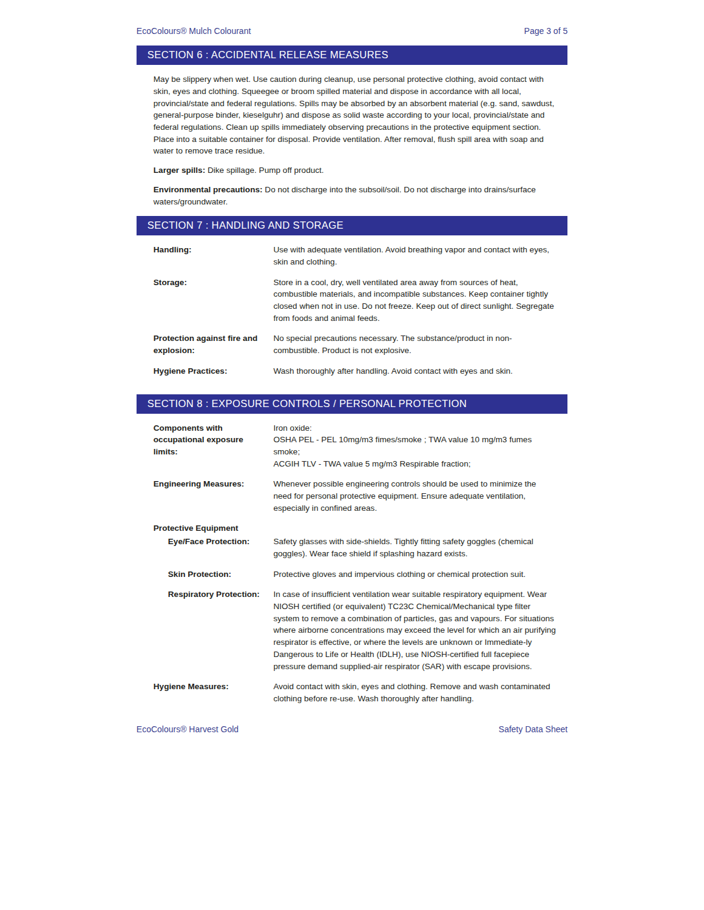EcoColours® Mulch Colourant
Page 3 of 5
SECTION 6 : ACCIDENTAL RELEASE MEASURES
May be slippery when wet. Use caution during cleanup, use personal protective clothing, avoid contact with skin, eyes and clothing. Squeegee or broom spilled material and dispose in accordance with all local, provincial/state and federal regulations. Spills may be absorbed by an absorbent material (e.g. sand, sawdust, general-purpose binder, kieselguhr) and dispose as solid waste according to your local, provincial/state and federal regulations. Clean up spills immediately observing precautions in the protective equipment section. Place into a suitable container for disposal. Provide ventilation. After removal, flush spill area with soap and water to remove trace residue.
Larger spills: Dike spillage. Pump off product.
Environmental precautions: Do not discharge into the subsoil/soil. Do not discharge into drains/surface waters/groundwater.
SECTION 7 : HANDLING AND STORAGE
| Handling: | Use with adequate ventilation. Avoid breathing vapor and contact with eyes, skin and clothing. |
| Storage: | Store in a cool, dry, well ventilated area away from sources of heat, combustible materials, and incompatible substances. Keep container tightly closed when not in use. Do not freeze. Keep out of direct sunlight. Segregate from foods and animal feeds. |
| Protection against fire and explosion: | No special precautions necessary. The substance/product in non-combustible. Product is not explosive. |
| Hygiene Practices: | Wash thoroughly after handling. Avoid contact with eyes and skin. |
SECTION 8 : EXPOSURE CONTROLS / PERSONAL PROTECTION
| Components with occupational exposure limits: | Iron oxide: OSHA PEL - PEL 10mg/m3 fimes/smoke ; TWA value 10 mg/m3 fumes smoke; ACGIH TLV - TWA value 5 mg/m3 Respirable fraction; |
| Engineering Measures: | Whenever possible engineering controls should be used to minimize the need for personal protective equipment. Ensure adequate ventilation, especially in confined areas. |
| Protective Equipment | |
| Eye/Face Protection: | Safety glasses with side-shields. Tightly fitting safety goggles (chemical goggles). Wear face shield if splashing hazard exists. |
| Skin Protection: | Protective gloves and impervious clothing or chemical protection suit. |
| Respiratory Protection: | In case of insufficient ventilation wear suitable respiratory equipment. Wear NIOSH certified (or equivalent) TC23C Chemical/Mechanical type filter system to remove a combination of particles, gas and vapours. For situations where airborne concentrations may exceed the level for which an air purifying respirator is effective, or where the levels are unknown or Immediate-ly Dangerous to Life or Health (IDLH), use NIOSH-certified full facepiece pressure demand supplied-air respirator (SAR) with escape provisions. |
| Hygiene Measures: | Avoid contact with skin, eyes and clothing. Remove and wash contaminated clothing before re-use. Wash thoroughly after handling. |
EcoColours® Harvest Gold
Safety Data Sheet